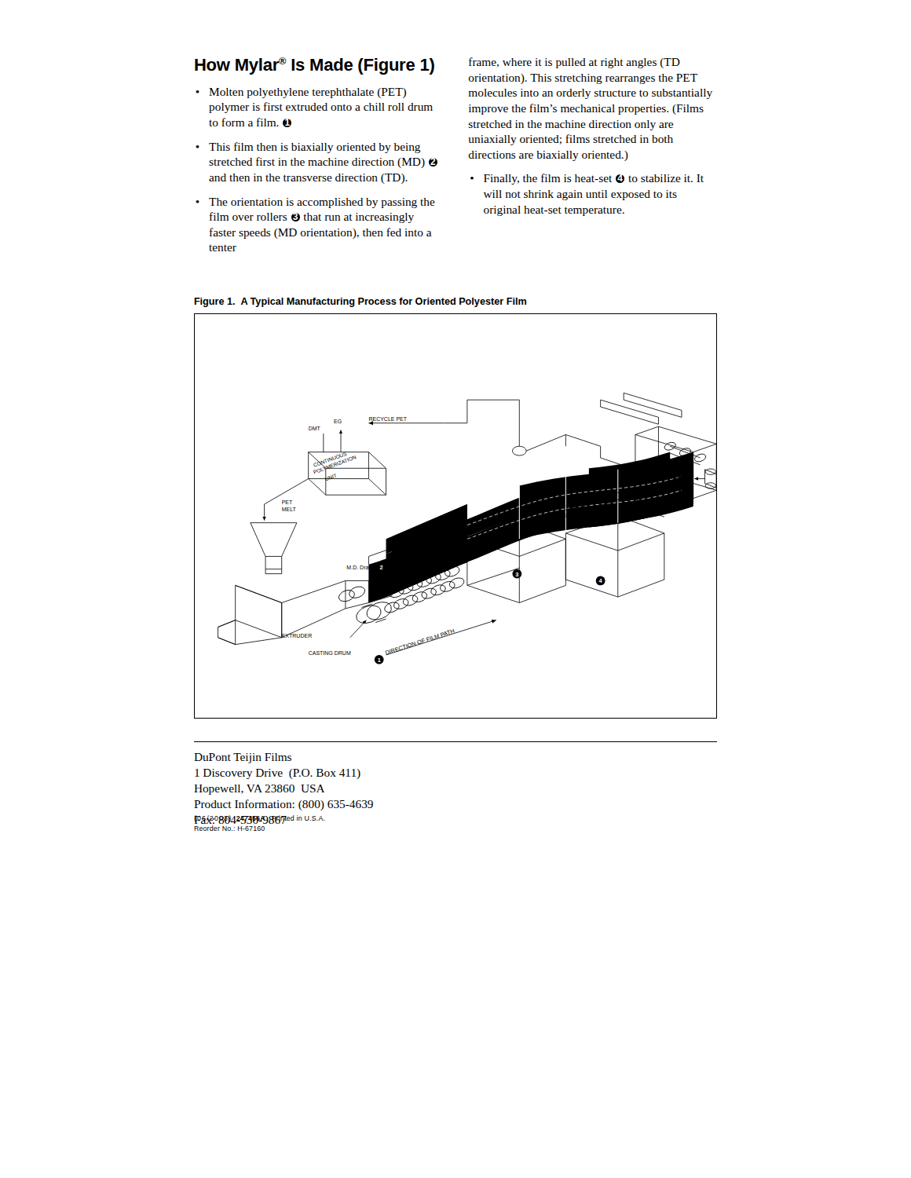How Mylar® Is Made (Figure 1)
Molten polyethylene terephthalate (PET) polymer is first extruded onto a chill roll drum to form a film. 1
This film then is biaxially oriented by being stretched first in the machine direction (MD) 2 and then in the transverse direction (TD).
The orientation is accomplished by passing the film over rollers 3 that run at increasingly faster speeds (MD orientation), then fed into a tenter
frame, where it is pulled at right angles (TD orientation). This stretching rearranges the PET molecules into an orderly structure to substantially improve the film’s mechanical properties. (Films stretched in the machine direction only are uniaxially oriented; films stretched in both directions are biaxially oriented.)
Finally, the film is heat-set 4 to stabilize it. It will not shrink again until exposed to its original heat-set temperature.
Figure 1. A Typical Manufacturing Process for Oriented Polyester Film
DMT EG RECYCLE PET PET MELT EXTRUDER CASTING DRUM M.D. Draw TENTER (T.D. Draw) WIND UP CONTINUOUS POLYMERIZATION UNIT DIRECTION OF FILM PATH 1 2 3 4
DuPont Teijin Films
1 Discovery Drive (P.O. Box 411)
Hopewell, VA 23860 USA
Product Information: (800) 635-4639
Fax: 804-530-9867
(06/2003) 247456A Printed in U.S.A.
Reorder No.: H-67160